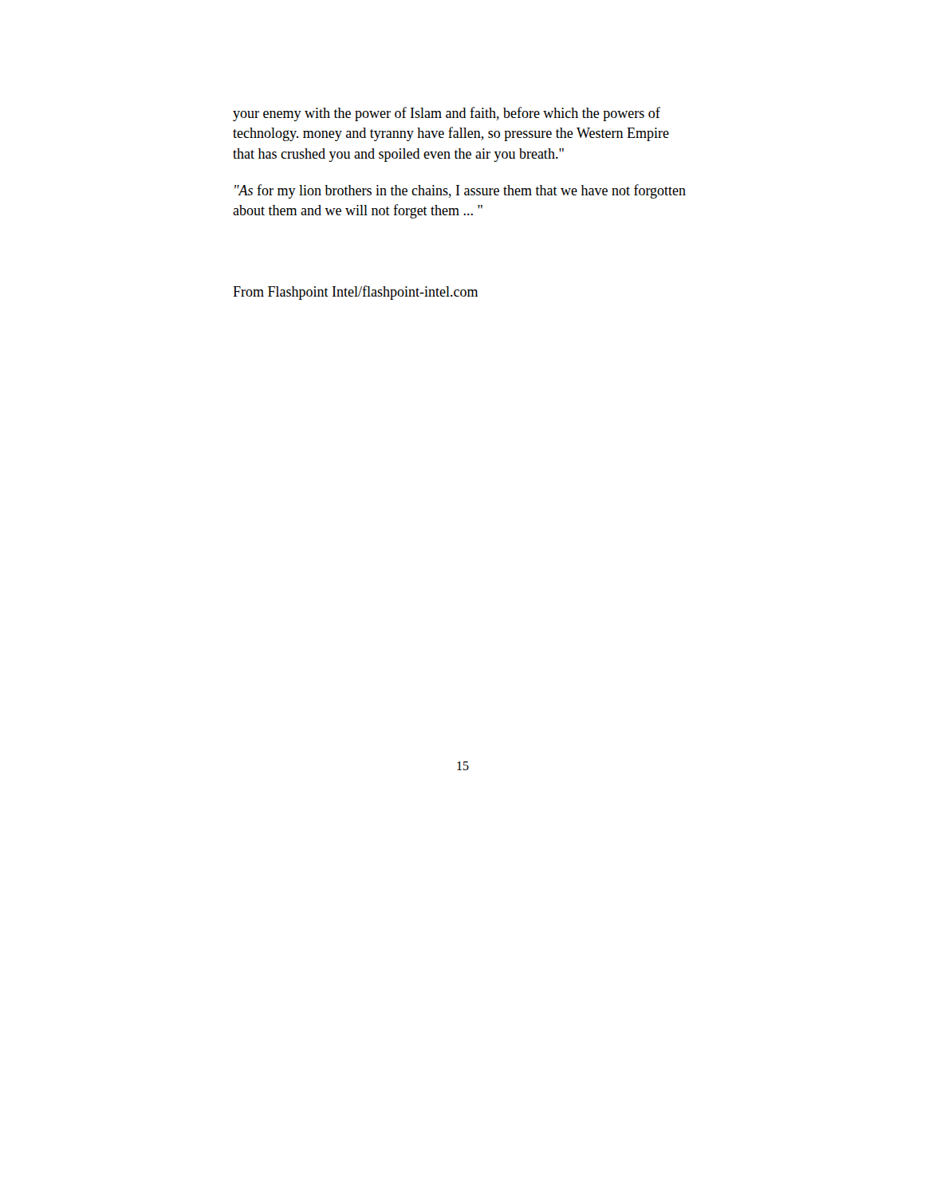your enemy with the power of Islam and faith, before which the powers of technology. money and tyranny have fallen, so pressure the Western Empire that has crushed you and spoiled even the air you breath."
"As for my lion brothers in the chains, I assure them that we have not forgotten about them and we will not forget them ... "
From Flashpoint Intel/flashpoint-intel.com
15